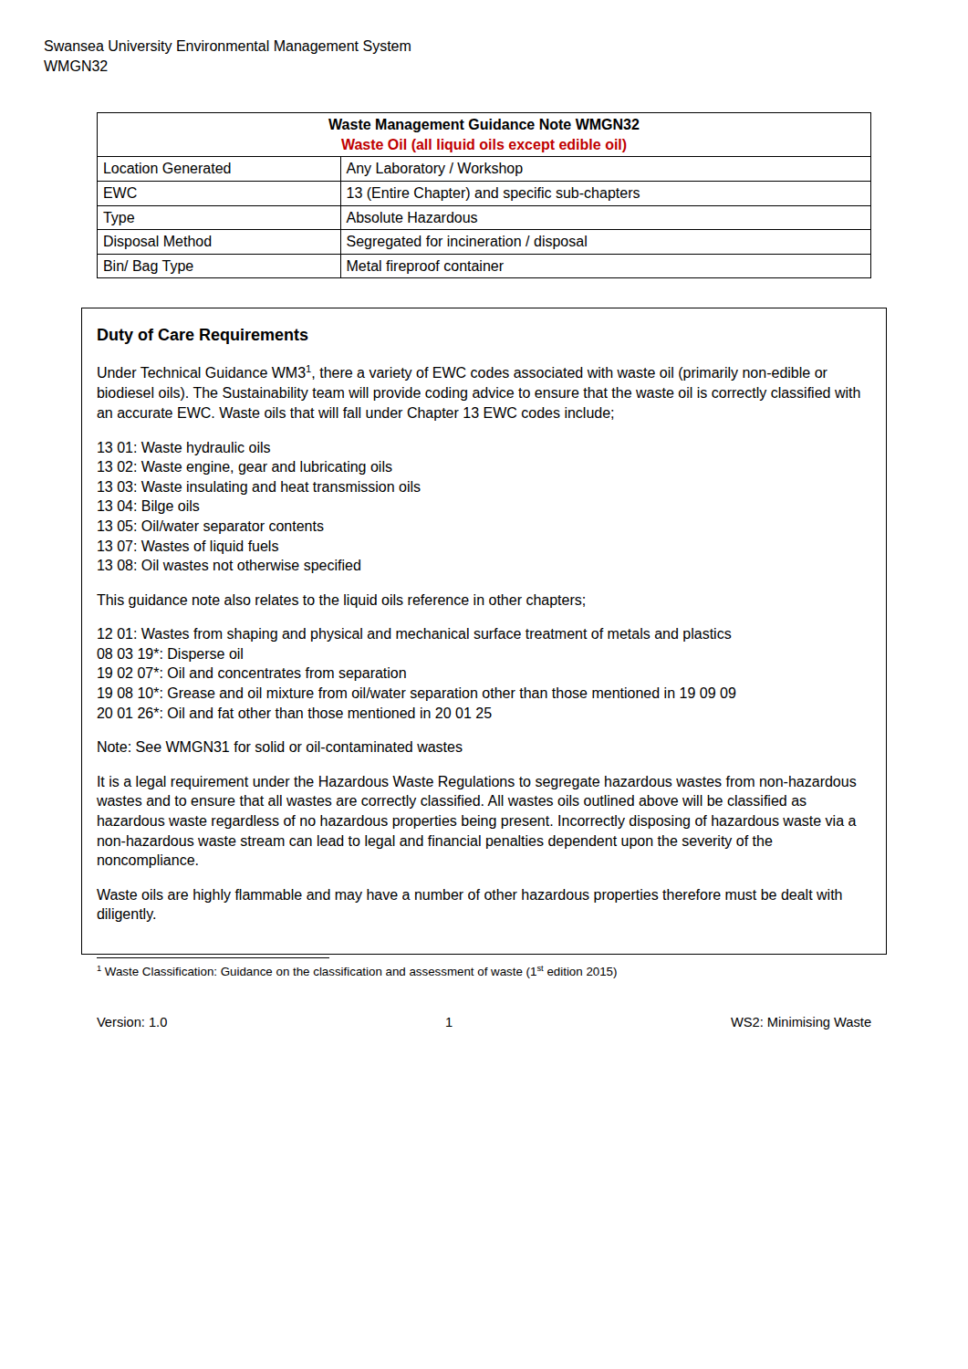Swansea University Environmental Management System
WMGN32
| Waste Management Guidance Note WMGN32 Waste Oil (all liquid oils except edible oil) |
| --- |
| Location Generated | Any Laboratory / Workshop |
| EWC | 13 (Entire Chapter) and specific sub-chapters |
| Type | Absolute Hazardous |
| Disposal Method | Segregated for incineration / disposal |
| Bin/ Bag Type | Metal fireproof container |
Duty of Care Requirements
Under Technical Guidance WM31, there a variety of EWC codes associated with waste oil (primarily non-edible or biodiesel oils). The Sustainability team will provide coding advice to ensure that the waste oil is correctly classified with an accurate EWC. Waste oils that will fall under Chapter 13 EWC codes include;
13 01: Waste hydraulic oils
13 02: Waste engine, gear and lubricating oils
13 03: Waste insulating and heat transmission oils
13 04: Bilge oils
13 05: Oil/water separator contents
13 07: Wastes of liquid fuels
13 08: Oil wastes not otherwise specified
This guidance note also relates to the liquid oils reference in other chapters;
12 01: Wastes from shaping and physical and mechanical surface treatment of metals and plastics
08 03 19*: Disperse oil
19 02 07*: Oil and concentrates from separation
19 08 10*: Grease and oil mixture from oil/water separation other than those mentioned in 19 09 09
20 01 26*: Oil and fat other than those mentioned in 20 01 25
Note: See WMGN31 for solid or oil-contaminated wastes
It is a legal requirement under the Hazardous Waste Regulations to segregate hazardous wastes from non-hazardous wastes and to ensure that all wastes are correctly classified. All wastes oils outlined above will be classified as hazardous waste regardless of no hazardous properties being present. Incorrectly disposing of hazardous waste via a non-hazardous waste stream can lead to legal and financial penalties dependent upon the severity of the noncompliance.
Waste oils are highly flammable and may have a number of other hazardous properties therefore must be dealt with diligently.
1 Waste Classification: Guidance on the classification and assessment of waste (1st edition 2015)
Version: 1.0 1 WS2: Minimising Waste